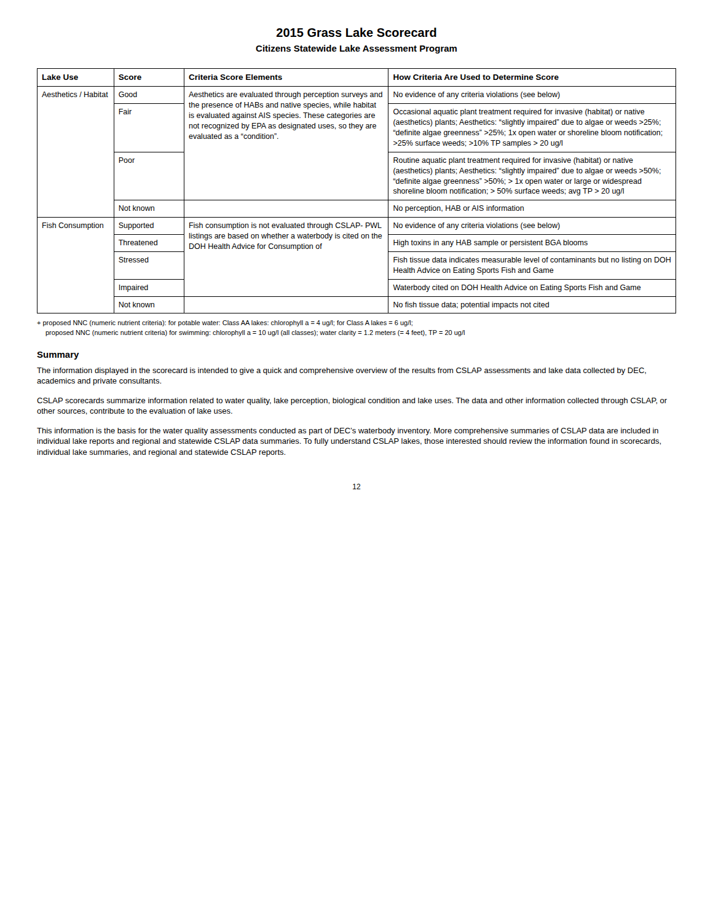2015 Grass Lake Scorecard
Citizens Statewide Lake Assessment Program
| Lake Use | Score | Criteria Score Elements | How Criteria Are Used to Determine Score |
| --- | --- | --- | --- |
| Aesthetics / Habitat | Good | Aesthetics are evaluated through perception surveys and the presence of HABs and native species, while habitat is evaluated against AIS species. These categories are not recognized by EPA as designated uses, so they are evaluated as a “condition”. | No evidence of any criteria violations (see below) |
| Fair | Occasional aquatic plant treatment required for invasive (habitat) or native (aesthetics) plants; Aesthetics: “slightly impaired” due to algae or weeds >25%; “definite algae greenness” >25%; 1x open water or shoreline bloom notification; >25% surface weeds; >10% TP samples > 20 ug/l |
| Poor | Routine aquatic plant treatment required for invasive (habitat) or native (aesthetics) plants; Aesthetics: “slightly impaired” due to algae or weeds >50%; “definite algae greenness” >50%; > 1x open water or large or widespread shoreline bloom notification; > 50% surface weeds; avg TP > 20 ug/l |
| Not known | | No perception, HAB or AIS information |
| Fish Consumption | Supported | Fish consumption is not evaluated through CSLAP- PWL listings are based on whether a waterbody is cited on the DOH Health Advice for Consumption of | No evidence of any criteria violations (see below) |
| Threatened | High toxins in any HAB sample or persistent BGA blooms |
| Stressed | Fish tissue data indicates measurable level of contaminants but no listing on DOH Health Advice on Eating Sports Fish and Game |
| Impaired | Waterbody cited on DOH Health Advice on Eating Sports Fish and Game |
| Not known | | No fish tissue data; potential impacts not cited |
+ proposed NNC (numeric nutrient criteria): for potable water: Class AA lakes: chlorophyll a = 4 ug/l; for Class A lakes = 6 ug/l; proposed NNC (numeric nutrient criteria) for swimming: chlorophyll a = 10 ug/l (all classes); water clarity = 1.2 meters (= 4 feet), TP = 20 ug/l
Summary
The information displayed in the scorecard is intended to give a quick and comprehensive overview of the results from CSLAP assessments and lake data collected by DEC, academics and private consultants.
CSLAP scorecards summarize information related to water quality, lake perception, biological condition and lake uses. The data and other information collected through CSLAP, or other sources, contribute to the evaluation of lake uses.
This information is the basis for the water quality assessments conducted as part of DEC’s waterbody inventory. More comprehensive summaries of CSLAP data are included in individual lake reports and regional and statewide CSLAP data summaries. To fully understand CSLAP lakes, those interested should review the information found in scorecards, individual lake summaries, and regional and statewide CSLAP reports.
12